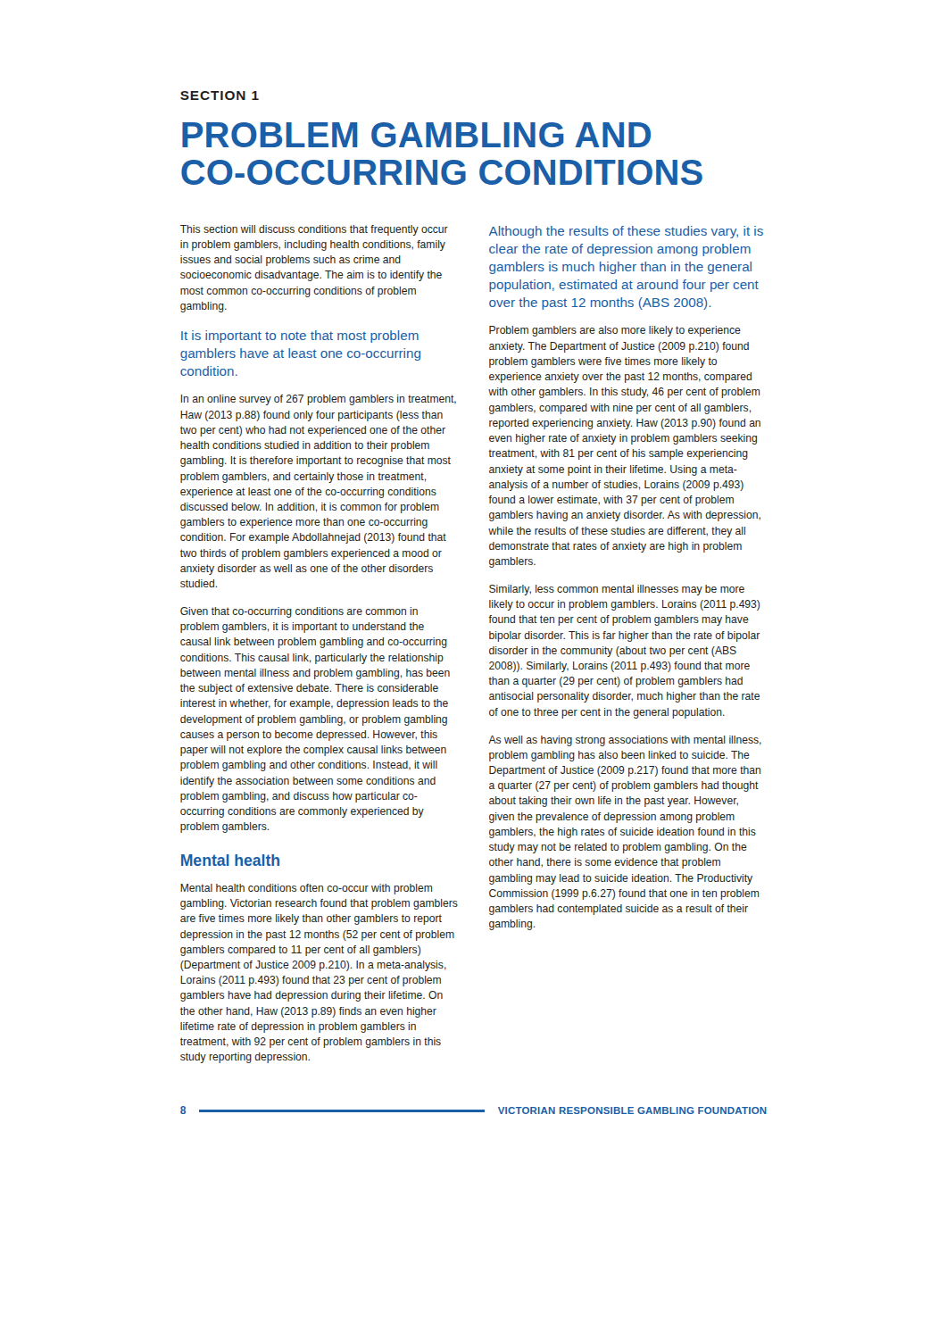Section 1
Problem gambling and
co-occurring conditions
This section will discuss conditions that frequently occur in problem gamblers, including health conditions, family issues and social problems such as crime and socioeconomic disadvantage. The aim is to identify the most common co-occurring conditions of problem gambling.
It is important to note that most problem gamblers have at least one co-occurring condition.
In an online survey of 267 problem gamblers in treatment, Haw (2013 p.88) found only four participants (less than two per cent) who had not experienced one of the other health conditions studied in addition to their problem gambling. It is therefore important to recognise that most problem gamblers, and certainly those in treatment, experience at least one of the co-occurring conditions discussed below. In addition, it is common for problem gamblers to experience more than one co-occurring condition. For example Abdollahnejad (2013) found that two thirds of problem gamblers experienced a mood or anxiety disorder as well as one of the other disorders studied.
Given that co-occurring conditions are common in problem gamblers, it is important to understand the causal link between problem gambling and co-occurring conditions. This causal link, particularly the relationship between mental illness and problem gambling, has been the subject of extensive debate. There is considerable interest in whether, for example, depression leads to the development of problem gambling, or problem gambling causes a person to become depressed. However, this paper will not explore the complex causal links between problem gambling and other conditions. Instead, it will identify the association between some conditions and problem gambling, and discuss how particular co-occurring conditions are commonly experienced by problem gamblers.
Mental health
Mental health conditions often co-occur with problem gambling. Victorian research found that problem gamblers are five times more likely than other gamblers to report depression in the past 12 months (52 per cent of problem gamblers compared to 11 per cent of all gamblers) (Department of Justice 2009 p.210). In a meta-analysis, Lorains (2011 p.493) found that 23 per cent of problem gamblers have had depression during their lifetime. On the other hand, Haw (2013 p.89) finds an even higher lifetime rate of depression in problem gamblers in treatment, with 92 per cent of problem gamblers in this study reporting depression.
Although the results of these studies vary, it is clear the rate of depression among problem gamblers is much higher than in the general population, estimated at around four per cent over the past 12 months (ABS 2008).
Problem gamblers are also more likely to experience anxiety. The Department of Justice (2009 p.210) found problem gamblers were five times more likely to experience anxiety over the past 12 months, compared with other gamblers. In this study, 46 per cent of problem gamblers, compared with nine per cent of all gamblers, reported experiencing anxiety. Haw (2013 p.90) found an even higher rate of anxiety in problem gamblers seeking treatment, with 81 per cent of his sample experiencing anxiety at some point in their lifetime. Using a meta-analysis of a number of studies, Lorains (2009 p.493) found a lower estimate, with 37 per cent of problem gamblers having an anxiety disorder. As with depression, while the results of these studies are different, they all demonstrate that rates of anxiety are high in problem gamblers.
Similarly, less common mental illnesses may be more likely to occur in problem gamblers. Lorains (2011 p.493) found that ten per cent of problem gamblers may have bipolar disorder. This is far higher than the rate of bipolar disorder in the community (about two per cent (ABS 2008)). Similarly, Lorains (2011 p.493) found that more than a quarter (29 per cent) of problem gamblers had antisocial personality disorder, much higher than the rate of one to three per cent in the general population.
As well as having strong associations with mental illness, problem gambling has also been linked to suicide. The Department of Justice (2009 p.217) found that more than a quarter (27 per cent) of problem gamblers had thought about taking their own life in the past year. However, given the prevalence of depression among problem gamblers, the high rates of suicide ideation found in this study may not be related to problem gambling. On the other hand, there is some evidence that problem gambling may lead to suicide ideation. The Productivity Commission (1999 p.6.27) found that one in ten problem gamblers had contemplated suicide as a result of their gambling.
8
Victorian Responsible Gambling Foundation